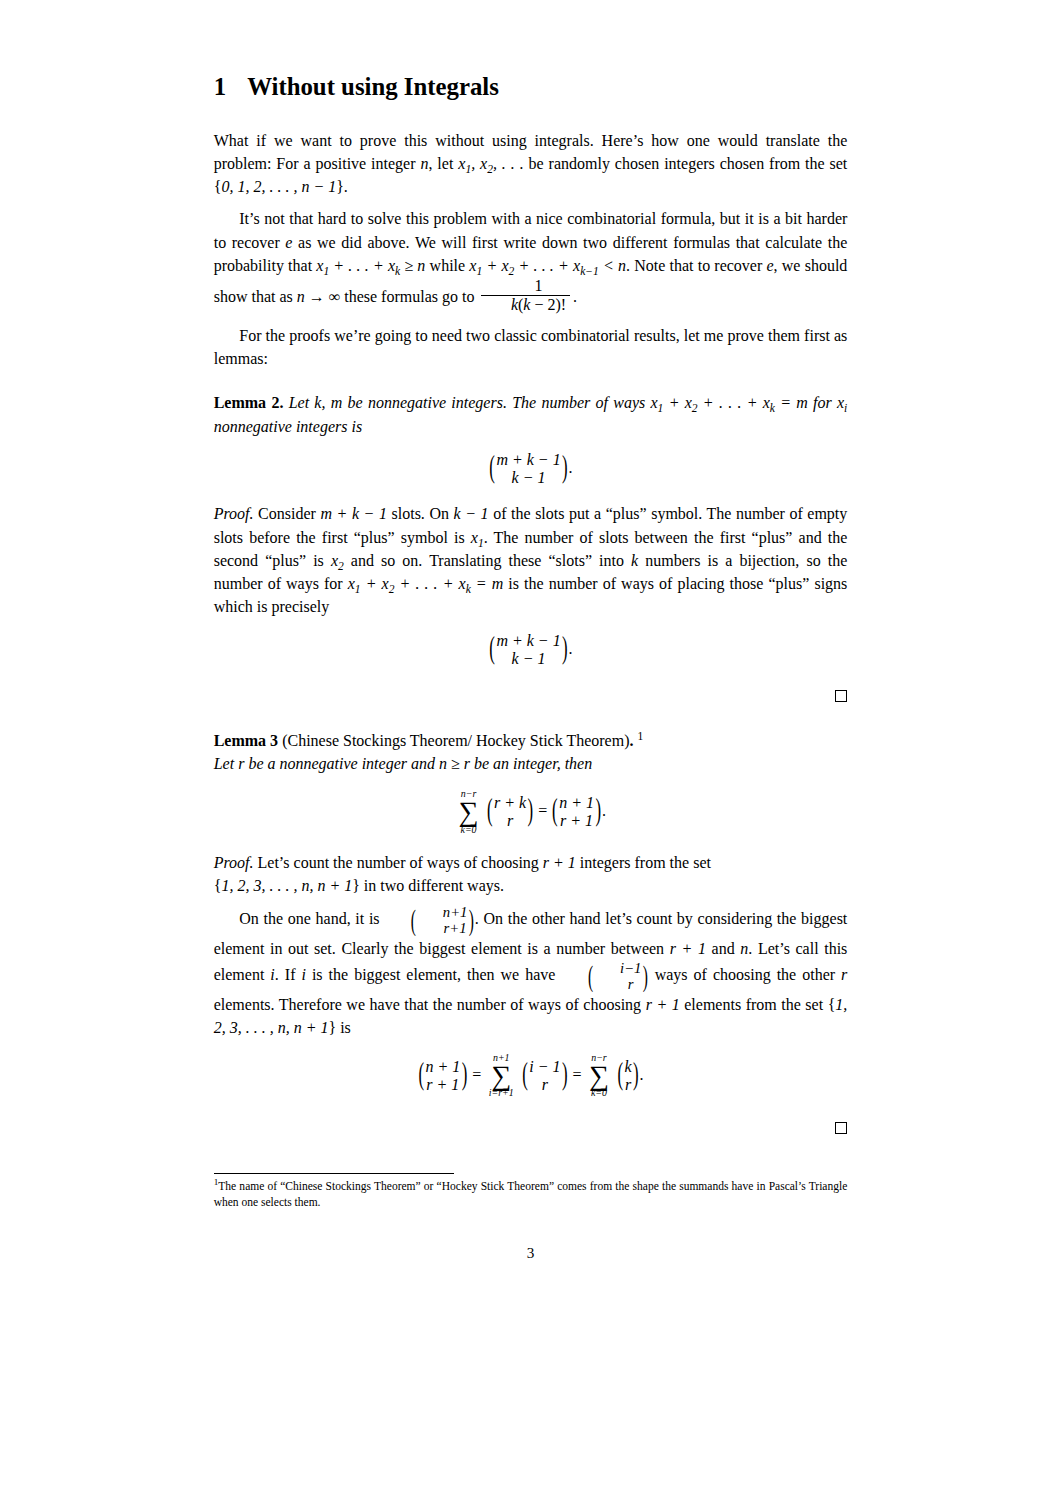1 Without using Integrals
What if we want to prove this without using integrals. Here’s how one would translate the problem: For a positive integer n, let x1, x2, . . . be randomly chosen integers chosen from the set {0, 1, 2, . . . , n − 1}.
It’s not that hard to solve this problem with a nice combinatorial formula, but it is a bit harder to recover e as we did above. We will first write down two different formulas that calculate the probability that x1 + . . . + xk ≥ n while x1 + x2 + . . . + xk−1 < n. Note that to recover e, we should show that as n → ∞ these formulas go to 1 k(k − 2)!.
For the proofs we’re going to need two classic combinatorial results, let me prove them first as lemmas:
Lemma 2. Let k, m be nonnegative integers. The number of ways x1 + x2 + . . . + xk = m for xi nonnegative integers is
m + k − 1 k − 1.
Proof. Consider m + k − 1 slots. On k − 1 of the slots put a “plus” symbol. The number of empty slots before the first “plus” symbol is x1. The number of slots between the first “plus” and the second “plus” is x2 and so on. Translating these “slots” into k numbers is a bijection, so the number of ways for x1 + x2 + . . . + xk = m is the number of ways of placing those “plus” signs which is precisely
m + k − 1 k − 1.
Lemma 3 (Chinese Stockings Theorem/ Hockey Stick Theorem). 1
Let r be a nonnegative integer and n ≥ r be an integer, then
n−r∑k=0 r + k r = n + 1 r + 1.
Proof. Let’s count the number of ways of choosing r + 1 integers from the set
{1, 2, 3, . . . , n, n + 1} in two different ways.
On the one hand, it is n+1 r+1. On the other hand let’s count by considering the biggest element in out set. Clearly the biggest element is a number between r + 1 and n. Let’s call this element i. If i is the biggest element, then we have i−1 r ways of choosing the other r elements. Therefore we have that the number of ways of choosing r + 1 elements from the set {1, 2, 3, . . . , n, n + 1} is
n + 1 r + 1 = n+1∑i=r+1 i − 1 r = n−r∑k=0 kr.
1The name of “Chinese Stockings Theorem” or “Hockey Stick Theorem” comes from the shape the summands have in Pascal’s Triangle when one selects them.
3